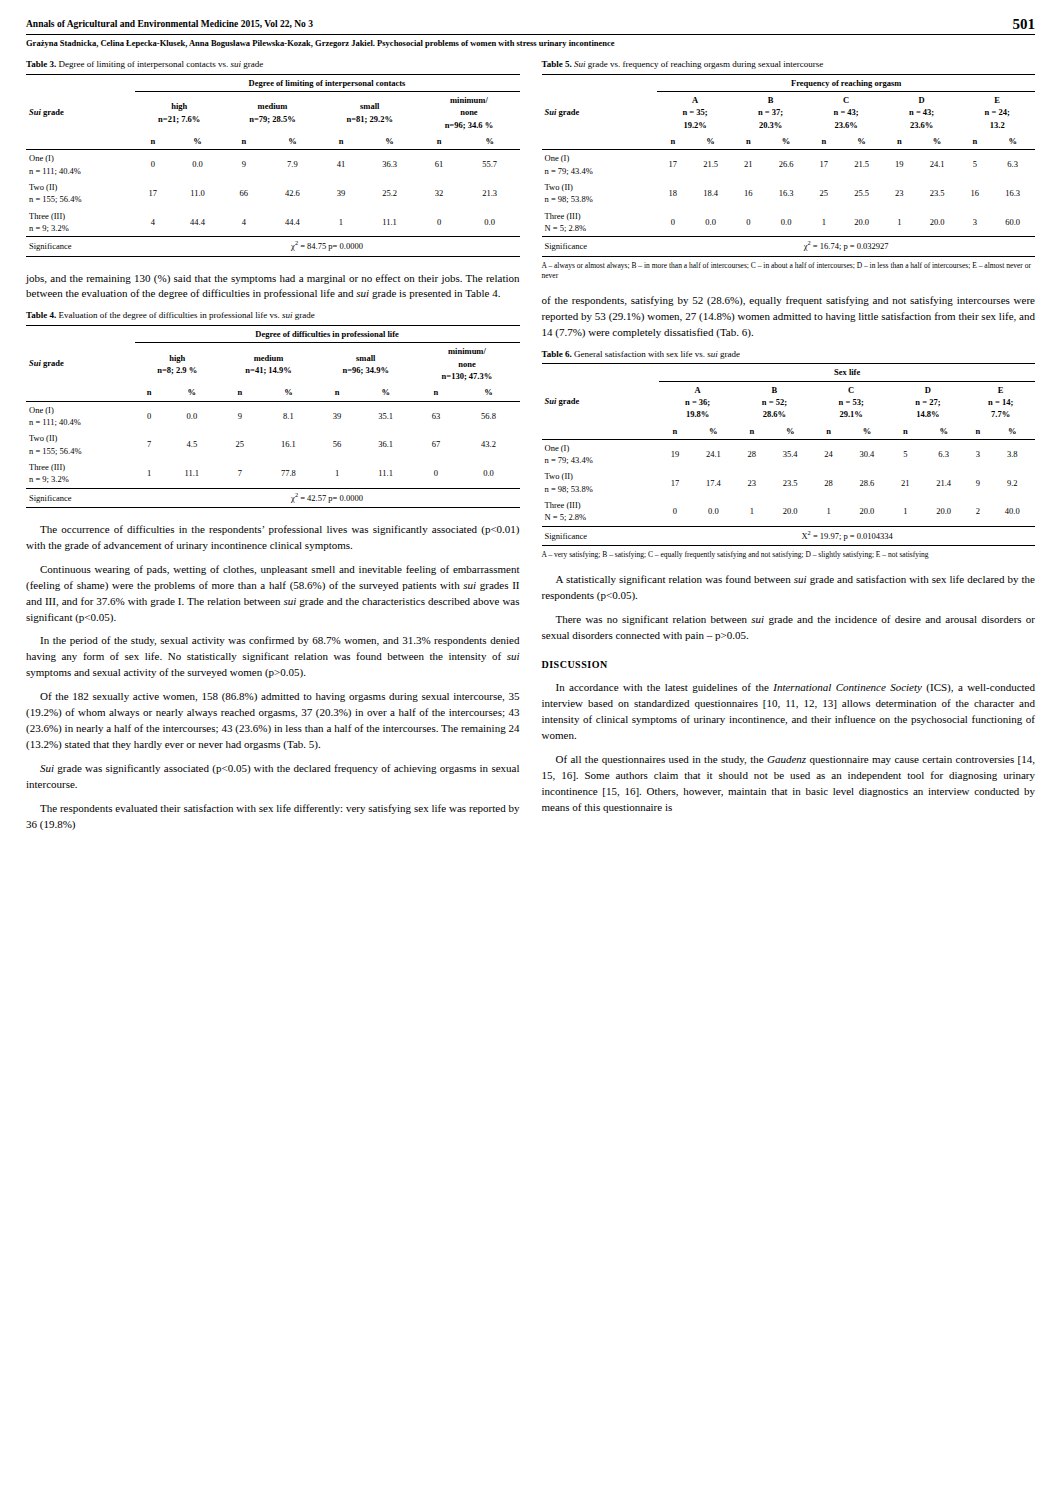Annals of Agricultural and Environmental Medicine 2015, Vol 22, No 3
501
Grażyna Stadnicka, Celina Łepecka-Klusek, Anna Bogusława Pilewska-Kozak, Grzegorz Jakiel. Psychosocial problems of women with stress urinary incontinence
Table 3. Degree of limiting of interpersonal contacts vs. sui grade
| Sui grade | Degree of limiting of interpersonal contacts |
| --- | --- |
| high n=21; 7.6% | medium n=79; 28.5% | small n=81; 29.2% | minimum/ none n=96; 34.6 % |
| n | % | n | % | n | % | n | % |
| One (I) n = 111; 40.4% | 0 | 0.0 | 9 | 7.9 | 41 | 36.3 | 61 | 55.7 |
| Two (II) n = 155; 56.4% | 17 | 11.0 | 66 | 42.6 | 39 | 25.2 | 32 | 21.3 |
| Three (III) n = 9; 3.2% | 4 | 44.4 | 4 | 44.4 | 1 | 11.1 | 0 | 0.0 |
| Significance | χ 2 = 84.75 p= 0.0000 |
jobs, and the remaining 130 (%) said that the symptoms had a marginal or no effect on their jobs. The relation between the evaluation of the degree of difficulties in professional life and sui grade is presented in Table 4.
Table 4. Evaluation of the degree of difficulties in professional life vs. sui grade
| Sui grade | Degree of difficulties in professional life |
| --- | --- |
| high n=8; 2.9 % | medium n=41; 14.9% | small n=96; 34.9% | minimum/ none n=130; 47.3% |
| n | % | n | % | n | % | n | % |
| One (I) n = 111; 40.4% | 0 | 0.0 | 9 | 8.1 | 39 | 35.1 | 63 | 56.8 |
| Two (II) n = 155; 56.4% | 7 | 4.5 | 25 | 16.1 | 56 | 36.1 | 67 | 43.2 |
| Three (III) n = 9; 3.2% | 1 | 11.1 | 7 | 77.8 | 1 | 11.1 | 0 | 0.0 |
| Significance | χ 2 = 42.57 p= 0.0000 |
The occurrence of difficulties in the respondents’ professional lives was significantly associated (p<0.01) with the grade of advancement of urinary incontinence clinical symptoms.
Continuous wearing of pads, wetting of clothes, unpleasant smell and inevitable feeling of embarrassment (feeling of shame) were the problems of more than a half (58.6%) of the surveyed patients with sui grades II and III, and for 37.6% with grade I. The relation between sui grade and the characteristics described above was significant (p<0.05).
In the period of the study, sexual activity was confirmed by 68.7% women, and 31.3% respondents denied having any form of sex life. No statistically significant relation was found between the intensity of sui symptoms and sexual activity of the surveyed women (p>0.05).
Of the 182 sexually active women, 158 (86.8%) admitted to having orgasms during sexual intercourse, 35 (19.2%) of whom always or nearly always reached orgasms, 37 (20.3%) in over a half of the intercourses; 43 (23.6%) in nearly a half of the intercourses; 43 (23.6%) in less than a half of the intercourses. The remaining 24 (13.2%) stated that they hardly ever or never had orgasms (Tab. 5).
Sui grade was significantly associated (p<0.05) with the declared frequency of achieving orgasms in sexual intercourse.
The respondents evaluated their satisfaction with sex life differently: very satisfying sex life was reported by 36 (19.8%)
Table 5. Sui grade vs. frequency of reaching orgasm during sexual intercourse
| Sui grade | Frequency of reaching orgasm |
| --- | --- |
| A n = 35; 19.2% | B n = 37; 20.3% | C n = 43; 23.6% | D n = 43; 23.6% | E n = 24; 13.2 |
| n | % | n | % | n | % | n | % | n | % |
| One (I) n = 79; 43.4% | 17 | 21.5 | 21 | 26.6 | 17 | 21.5 | 19 | 24.1 | 5 | 6.3 |
| Two (II) n = 98; 53.8% | 18 | 18.4 | 16 | 16.3 | 25 | 25.5 | 23 | 23.5 | 16 | 16.3 |
| Three (III) N = 5; 2.8% | 0 | 0.0 | 0 | 0.0 | 1 | 20.0 | 1 | 20.0 | 3 | 60.0 |
| Significance | χ 2 = 16.74; p = 0.032927 |
A – always or almost always; B – in more than a half of intercourses; C – in about a half of intercourses; D – in less than a half of intercourses; E – almost never or never
of the respondents, satisfying by 52 (28.6%), equally frequent satisfying and not satisfying intercourses were reported by 53 (29.1%) women, 27 (14.8%) women admitted to having little satisfaction from their sex life, and 14 (7.7%) were completely dissatisfied (Tab. 6).
Table 6. General satisfaction with sex life vs. s ui grade
| Sui grade | Sex life |
| --- | --- |
| A n = 36; 19.8% | B n = 52; 28.6% | C n = 53; 29.1% | D n = 27; 14.8% | E n = 14; 7.7% |
| n | % | n | % | n | % | n | % | n | % |
| One (I) n = 79; 43.4% | 19 | 24.1 | 28 | 35.4 | 24 | 30.4 | 5 | 6.3 | 3 | 3.8 |
| Two (II) n = 98; 53.8% | 17 | 17.4 | 23 | 23.5 | 28 | 28.6 | 21 | 21.4 | 9 | 9.2 |
| Three (III) N = 5; 2.8% | 0 | 0.0 | 1 | 20.0 | 1 | 20.0 | 1 | 20.0 | 2 | 40.0 |
| Significance | X 2 = 19.97; p = 0.0104334 |
A – very satisfying; B – satisfying; C – equally frequently satisfying and not satisfying; D – slightly satisfying; E – not satisfying
A statistically significant relation was found between sui grade and satisfaction with sex life declared by the respondents (p<0.05).
There was no significant relation between sui grade and the incidence of desire and arousal disorders or sexual disorders connected with pain – p>0.05.
DISCUSSION
In accordance with the latest guidelines of the International Continence Society (ICS), a well-conducted interview based on standardized questionnaires [10, 11, 12, 13] allows determination of the character and intensity of clinical symptoms of urinary incontinence, and their influence on the psychosocial functioning of women.
Of all the questionnaires used in the study, the Gaudenz questionnaire may cause certain controversies [14, 15, 16]. Some authors claim that it should not be used as an independent tool for diagnosing urinary incontinence [15, 16]. Others, however, maintain that in basic level diagnostics an interview conducted by means of this questionnaire is